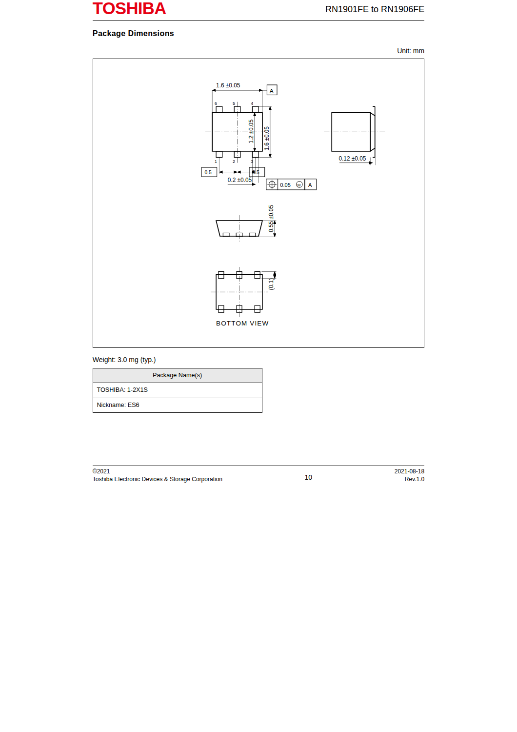TOSHIBA
RN1901FE to RN1906FE
Package Dimensions
Unit: mm
6 5 4 1 2 3 1.6 ±0.05 A 1.2 ±0.05 1.6 ±0.05 0.5 0.5 0.2 ±0.05 0.05 M A 0.12 ±0.05 0.55 ±0.05 (0.1) BOTTOM VIEW
Weight: 3.0 mg (typ.)
| Package Name(s) |
| --- |
| TOSHIBA: 1-2X1S |
| Nickname: ES6 |
©2021
Toshiba Electronic Devices & Storage Corporation
10
2021-08-18
Rev.1.0